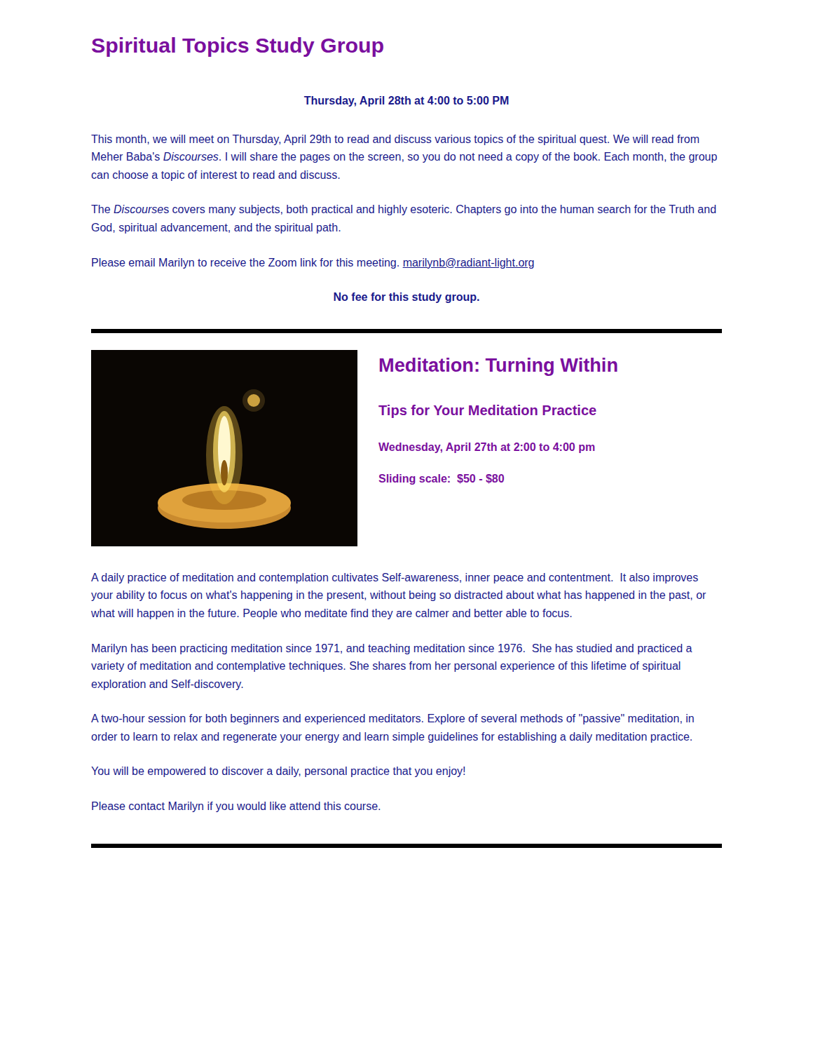Spiritual Topics Study Group
Thursday, April 28th at 4:00 to 5:00 PM
This month, we will meet on Thursday, April 29th to read and discuss various topics of the spiritual quest. We will read from Meher Baba's Discourses. I will share the pages on the screen, so you do not need a copy of the book. Each month, the group can choose a topic of interest to read and discuss.
The Discourses covers many subjects, both practical and highly esoteric. Chapters go into the human search for the Truth and God, spiritual advancement, and the spiritual path.
Please email Marilyn to receive the Zoom link for this meeting. marilynb@radiant-light.org
No fee for this study group.
Meditation: Turning Within
Tips for Your Meditation Practice
Wednesday, April 27th at 2:00 to 4:00 pm
Sliding scale: $50 - $80
A daily practice of meditation and contemplation cultivates Self-awareness, inner peace and contentment. It also improves your ability to focus on what's happening in the present, without being so distracted about what has happened in the past, or what will happen in the future. People who meditate find they are calmer and better able to focus.
Marilyn has been practicing meditation since 1971, and teaching meditation since 1976. She has studied and practiced a variety of meditation and contemplative techniques. She shares from her personal experience of this lifetime of spiritual exploration and Self-discovery.
A two-hour session for both beginners and experienced meditators. Explore of several methods of "passive" meditation, in order to learn to relax and regenerate your energy and learn simple guidelines for establishing a daily meditation practice.
You will be empowered to discover a daily, personal practice that you enjoy!
Please contact Marilyn if you would like attend this course.